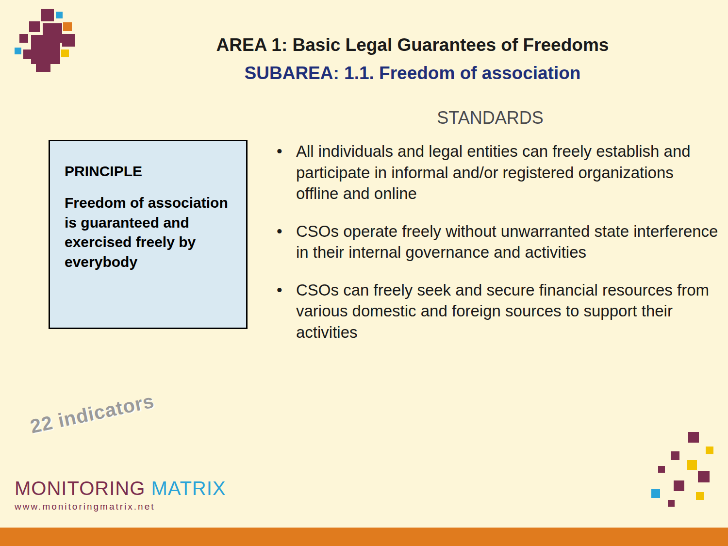AREA 1: Basic Legal Guarantees of Freedoms
SUBAREA: 1.1. Freedom of association
STANDARDS
PRINCIPLE
Freedom of association is guaranteed and exercised freely by everybody
All individuals and legal entities can freely establish and participate in informal and/or registered organizations offline and online
CSOs operate freely without unwarranted state interference in their internal governance and activities
CSOs can freely seek and secure financial resources from various domestic and foreign sources to support their activities
22 indicators
MONITORING MATRIX
www.monitoringmatrix.net